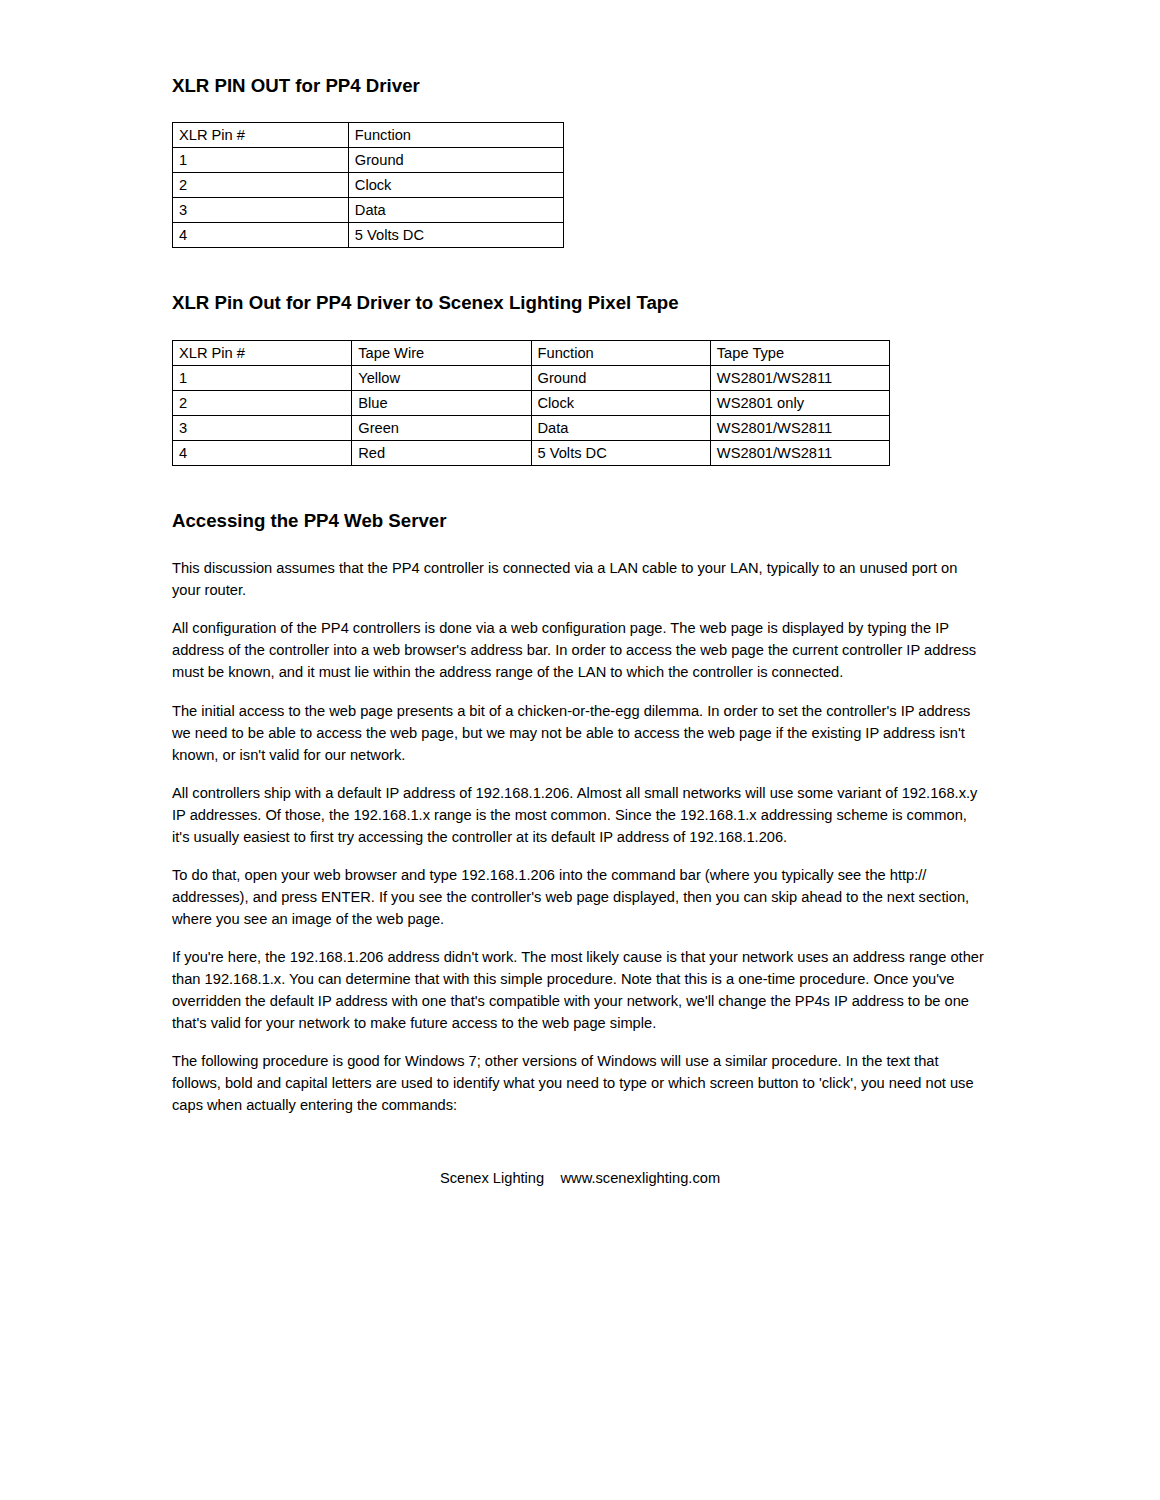XLR PIN OUT for PP4 Driver
| XLR Pin # | Function |
| 1 | Ground |
| 2 | Clock |
| 3 | Data |
| 4 | 5 Volts DC |
XLR Pin Out for PP4 Driver to Scenex Lighting Pixel Tape
| XLR Pin # | Tape Wire | Function | Tape Type |
| 1 | Yellow | Ground | WS2801/WS2811 |
| 2 | Blue | Clock | WS2801 only |
| 3 | Green | Data | WS2801/WS2811 |
| 4 | Red | 5 Volts DC | WS2801/WS2811 |
Accessing the PP4 Web Server
This discussion assumes that the PP4 controller is connected via a LAN cable to your LAN, typically to an unused port on your router.
All configuration of the PP4 controllers is done via a web configuration page. The web page is displayed by typing the IP address of the controller into a web browser's address bar. In order to access the web page the current controller IP address must be known, and it must lie within the address range of the LAN to which the controller is connected.
The initial access to the web page presents a bit of a chicken-or-the-egg dilemma. In order to set the controller's IP address we need to be able to access the web page, but we may not be able to access the web page if the existing IP address isn't known, or isn't valid for our network.
All controllers ship with a default IP address of 192.168.1.206. Almost all small networks will use some variant of 192.168.x.y IP addresses. Of those, the 192.168.1.x range is the most common. Since the 192.168.1.x addressing scheme is common, it's usually easiest to first try accessing the controller at its default IP address of 192.168.1.206.
To do that, open your web browser and type 192.168.1.206 into the command bar (where you typically see the http:// addresses), and press ENTER. If you see the controller's web page displayed, then you can skip ahead to the next section, where you see an image of the web page.
If you're here, the 192.168.1.206 address didn't work. The most likely cause is that your network uses an address range other than 192.168.1.x. You can determine that with this simple procedure. Note that this is a one-time procedure. Once you've overridden the default IP address with one that's compatible with your network, we'll change the PP4s IP address to be one that's valid for your network to make future access to the web page simple.
The following procedure is good for Windows 7; other versions of Windows will use a similar procedure. In the text that follows, bold and capital letters are used to identify what you need to type or which screen button to 'click', you need not use caps when actually entering the commands:
Scenex Lighting www.scenexlighting.com